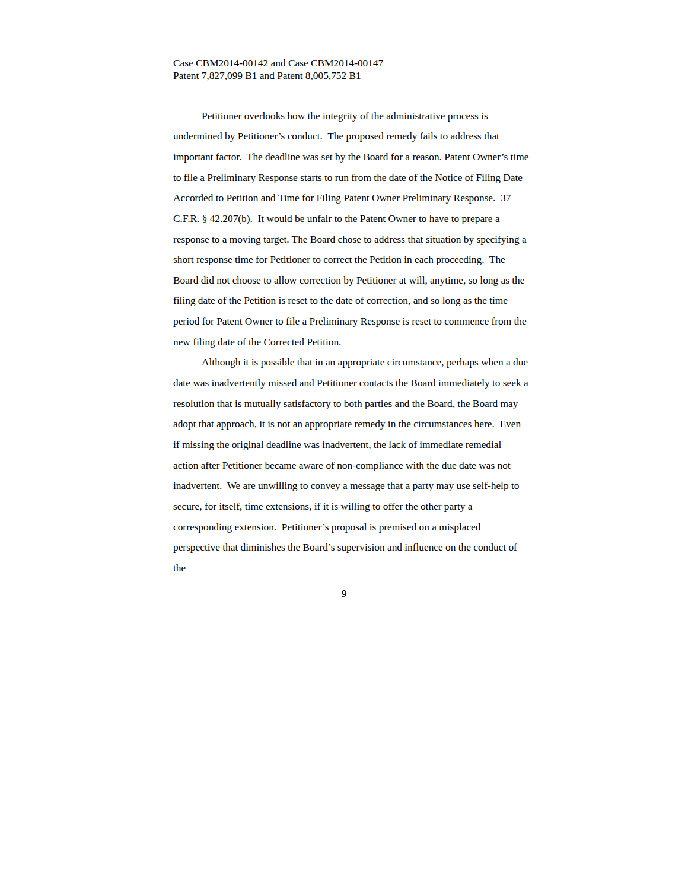Case CBM2014-00142 and Case CBM2014-00147
Patent 7,827,099 B1 and Patent 8,005,752 B1
Petitioner overlooks how the integrity of the administrative process is undermined by Petitioner’s conduct. The proposed remedy fails to address that important factor. The deadline was set by the Board for a reason. Patent Owner’s time to file a Preliminary Response starts to run from the date of the Notice of Filing Date Accorded to Petition and Time for Filing Patent Owner Preliminary Response. 37 C.F.R. § 42.207(b). It would be unfair to the Patent Owner to have to prepare a response to a moving target. The Board chose to address that situation by specifying a short response time for Petitioner to correct the Petition in each proceeding. The Board did not choose to allow correction by Petitioner at will, anytime, so long as the filing date of the Petition is reset to the date of correction, and so long as the time period for Patent Owner to file a Preliminary Response is reset to commence from the new filing date of the Corrected Petition.
Although it is possible that in an appropriate circumstance, perhaps when a due date was inadvertently missed and Petitioner contacts the Board immediately to seek a resolution that is mutually satisfactory to both parties and the Board, the Board may adopt that approach, it is not an appropriate remedy in the circumstances here. Even if missing the original deadline was inadvertent, the lack of immediate remedial action after Petitioner became aware of non-compliance with the due date was not inadvertent. We are unwilling to convey a message that a party may use self-help to secure, for itself, time extensions, if it is willing to offer the other party a corresponding extension. Petitioner’s proposal is premised on a misplaced perspective that diminishes the Board’s supervision and influence on the conduct of the
9